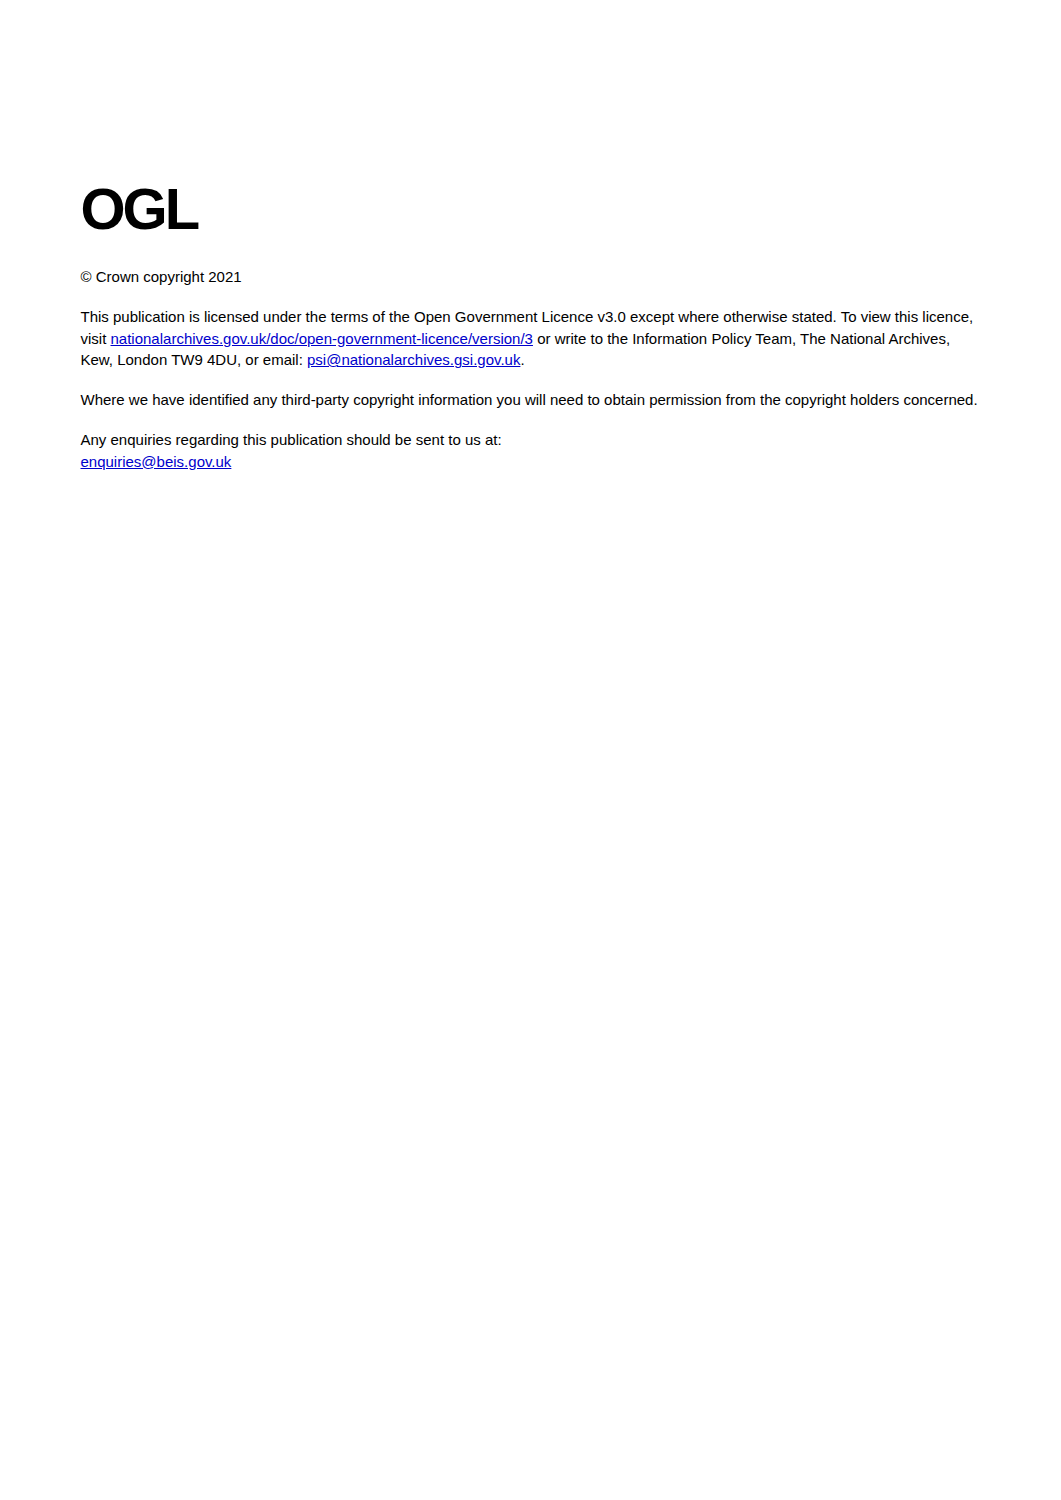OGL
© Crown copyright 2021
This publication is licensed under the terms of the Open Government Licence v3.0 except where otherwise stated. To view this licence, visit nationalarchives.gov.uk/doc/open-government-licence/version/3 or write to the Information Policy Team, The National Archives, Kew, London TW9 4DU, or email: psi@nationalarchives.gsi.gov.uk.
Where we have identified any third-party copyright information you will need to obtain permission from the copyright holders concerned.
Any enquiries regarding this publication should be sent to us at:
enquiries@beis.gov.uk